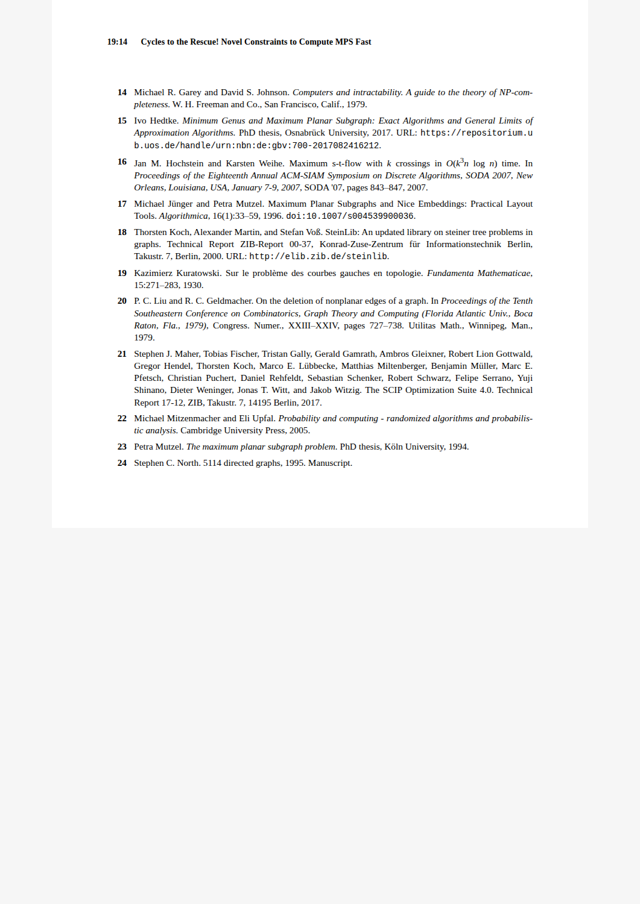19:14 Cycles to the Rescue! Novel Constraints to Compute MPS Fast
14 Michael R. Garey and David S. Johnson. Computers and intractability. A guide to the theory of NP-completeness. W. H. Freeman and Co., San Francisco, Calif., 1979.
15 Ivo Hedtke. Minimum Genus and Maximum Planar Subgraph: Exact Algorithms and General Limits of Approximation Algorithms. PhD thesis, Osnabrück University, 2017. URL: https://repositorium.ub.uos.de/handle/urn:nbn:de:gbv:700-2017082416212.
16 Jan M. Hochstein and Karsten Weihe. Maximum s-t-flow with k crossings in O(k3n log n) time. In Proceedings of the Eighteenth Annual ACM-SIAM Symposium on Discrete Algorithms, SODA 2007, New Orleans, Louisiana, USA, January 7-9, 2007, SODA '07, pages 843–847, 2007.
17 Michael Jünger and Petra Mutzel. Maximum Planar Subgraphs and Nice Embeddings: Practical Layout Tools. Algorithmica, 16(1):33–59, 1996. doi:10.1007/s004539900036.
18 Thorsten Koch, Alexander Martin, and Stefan Voß. SteinLib: An updated library on steiner tree problems in graphs. Technical Report ZIB-Report 00-37, Konrad-Zuse-Zentrum für Informationstechnik Berlin, Takustr. 7, Berlin, 2000. URL: http://elib.zib.de/steinlib.
19 Kazimierz Kuratowski. Sur le problème des courbes gauches en topologie. Fundamenta Mathematicae, 15:271–283, 1930.
20 P. C. Liu and R. C. Geldmacher. On the deletion of nonplanar edges of a graph. In Proceedings of the Tenth Southeastern Conference on Combinatorics, Graph Theory and Computing (Florida Atlantic Univ., Boca Raton, Fla., 1979), Congress. Numer., XXIII–XXIV, pages 727–738. Utilitas Math., Winnipeg, Man., 1979.
21 Stephen J. Maher, Tobias Fischer, Tristan Gally, Gerald Gamrath, Ambros Gleixner, Robert Lion Gottwald, Gregor Hendel, Thorsten Koch, Marco E. Lübbecke, Matthias Miltenberger, Benjamin Müller, Marc E. Pfetsch, Christian Puchert, Daniel Rehfeldt, Sebastian Schenker, Robert Schwarz, Felipe Serrano, Yuji Shinano, Dieter Weninger, Jonas T. Witt, and Jakob Witzig. The SCIP Optimization Suite 4.0. Technical Report 17-12, ZIB, Takustr. 7, 14195 Berlin, 2017.
22 Michael Mitzenmacher and Eli Upfal. Probability and computing - randomized algorithms and probabilistic analysis. Cambridge University Press, 2005.
23 Petra Mutzel. The maximum planar subgraph problem. PhD thesis, Köln University, 1994.
24 Stephen C. North. 5114 directed graphs, 1995. Manuscript.